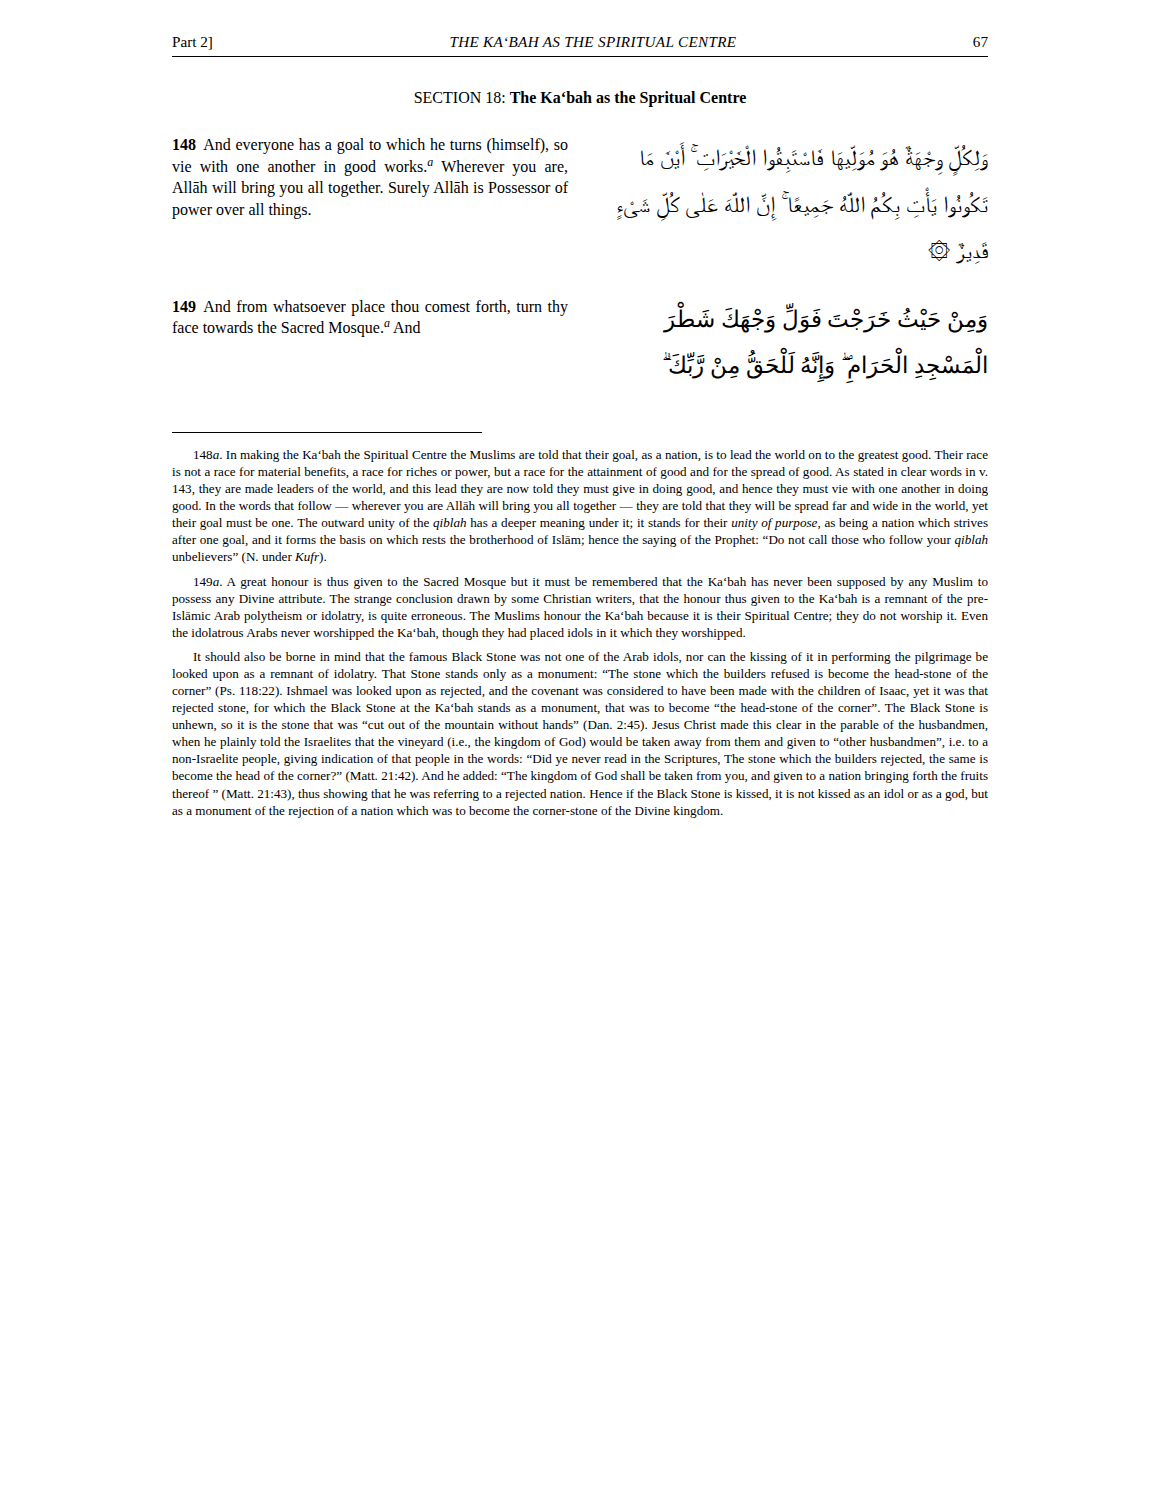Part 2] THE KA‘BAH AS THE SPIRITUAL CENTRE 67
SECTION 18: The Ka‘bah as the Spritual Centre
148 And everyone has a goal to which he turns (himself), so vie with one another in good works.a Wherever you are, Allāh will bring you all together. Surely Allāh is Possessor of power over all things.
وَلِكُلٍّ وِجْهَةٌ هُوَ مُوَلِّيهَا فَاسْتَبِقُوا الْخَيْرَاتِ ۚ أَيْنَ مَا تَكُونُوا يَأْتِ بِكُمُ اللّٰهُ جَمِيعًا ۚ إِنَّ اللّٰهَ عَلٰى كُلِّ شَىْءٍ قَدِيرٌ ۞
149 And from whatsoever place thou comest forth, turn thy face towards the Sacred Mosque.a And
وَمِنْ حَيْثُ خَرَجْتَ فَوَلِّ وَجْهَكَ شَطْرَ الْمَسْجِدِ الْحَرَامِ ۖ وَإِنَّهُ لَلْحَقُّ مِنْ رَّبِّكَ ۗ
148a. In making the Ka‘bah the Spiritual Centre the Muslims are told that their goal, as a nation, is to lead the world on to the greatest good. Their race is not a race for material benefits, a race for riches or power, but a race for the attainment of good and for the spread of good. As stated in clear words in v. 143, they are made leaders of the world, and this lead they are now told they must give in doing good, and hence they must vie with one another in doing good. In the words that follow — wherever you are Allāh will bring you all together — they are told that they will be spread far and wide in the world, yet their goal must be one. The outward unity of the qiblah has a deeper meaning under it; it stands for their unity of purpose, as being a nation which strives after one goal, and it forms the basis on which rests the brotherhood of Islām; hence the saying of the Prophet: “Do not call those who follow your qiblah unbelievers” (N. under Kufr).
149a. A great honour is thus given to the Sacred Mosque but it must be remembered that the Ka‘bah has never been supposed by any Muslim to possess any Divine attribute. The strange conclusion drawn by some Christian writers, that the honour thus given to the Ka‘bah is a remnant of the pre-Islāmic Arab polytheism or idolatry, is quite erroneous. The Muslims honour the Ka‘bah because it is their Spiritual Centre; they do not worship it. Even the idolatrous Arabs never worshipped the Ka‘bah, though they had placed idols in it which they worshipped.
It should also be borne in mind that the famous Black Stone was not one of the Arab idols, nor can the kissing of it in performing the pilgrimage be looked upon as a remnant of idolatry. That Stone stands only as a monument: “The stone which the builders refused is become the head-stone of the corner” (Ps. 118:22). Ishmael was looked upon as rejected, and the covenant was considered to have been made with the children of Isaac, yet it was that rejected stone, for which the Black Stone at the Ka‘bah stands as a monument, that was to become “the head-stone of the corner”. The Black Stone is unhewn, so it is the stone that was “cut out of the mountain without hands” (Dan. 2:45). Jesus Christ made this clear in the parable of the husbandmen, when he plainly told the Israelites that the vineyard (i.e., the kingdom of God) would be taken away from them and given to “other husbandmen”, i.e. to a non-Israelite people, giving indication of that people in the words: “Did ye never read in the Scriptures, The stone which the builders rejected, the same is become the head of the corner?” (Matt. 21:42). And he added: “The kingdom of God shall be taken from you, and given to a nation bringing forth the fruits thereof ” (Matt. 21:43), thus showing that he was referring to a rejected nation. Hence if the Black Stone is kissed, it is not kissed as an idol or as a god, but as a monument of the rejection of a nation which was to become the corner-stone of the Divine kingdom.